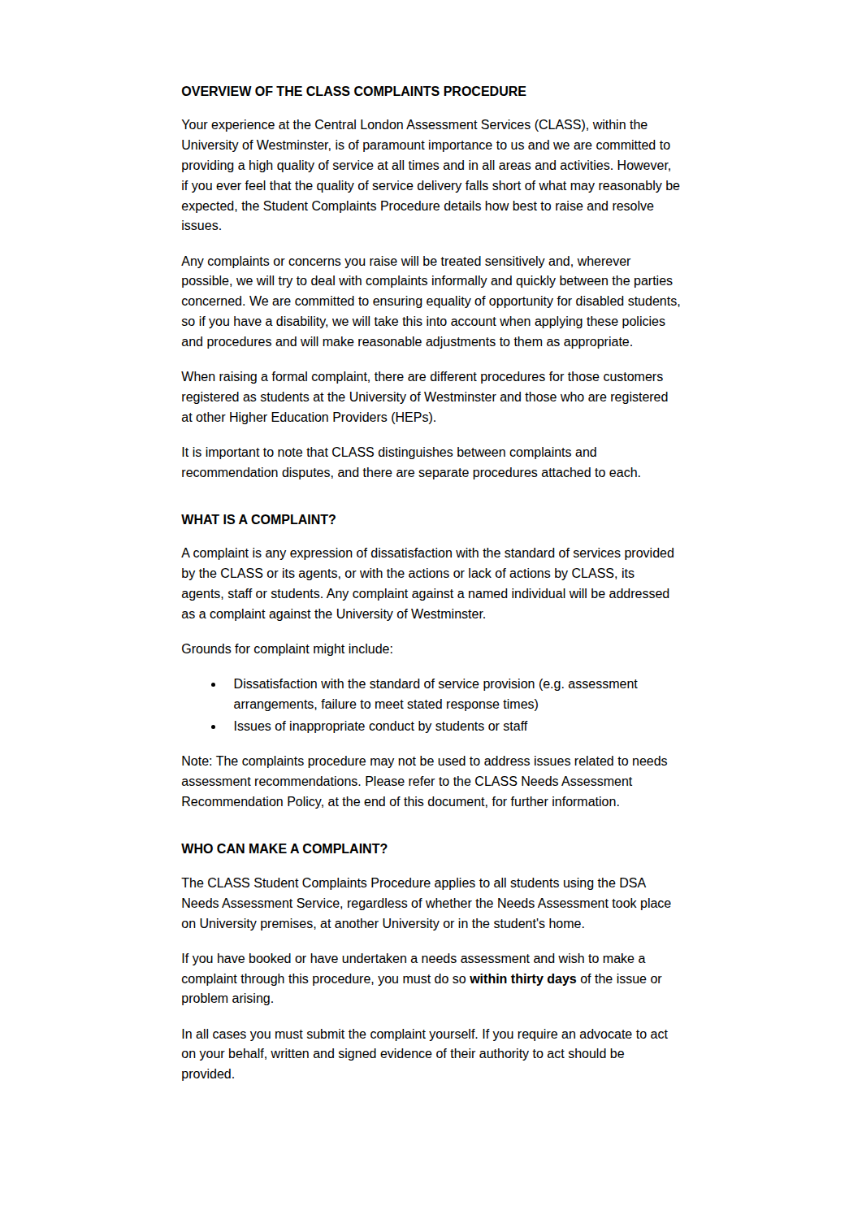OVERVIEW OF THE CLASS COMPLAINTS PROCEDURE
Your experience at the Central London Assessment Services (CLASS), within the University of Westminster, is of paramount importance to us and we are committed to providing a high quality of service at all times and in all areas and activities. However, if you ever feel that the quality of service delivery falls short of what may reasonably be expected, the Student Complaints Procedure details how best to raise and resolve issues.
Any complaints or concerns you raise will be treated sensitively and, wherever possible, we will try to deal with complaints informally and quickly between the parties concerned. We are committed to ensuring equality of opportunity for disabled students, so if you have a disability, we will take this into account when applying these policies and procedures and will make reasonable adjustments to them as appropriate.
When raising a formal complaint, there are different procedures for those customers registered as students at the University of Westminster and those who are registered at other Higher Education Providers (HEPs).
It is important to note that CLASS distinguishes between complaints and recommendation disputes, and there are separate procedures attached to each.
WHAT IS A COMPLAINT?
A complaint is any expression of dissatisfaction with the standard of services provided by the CLASS or its agents, or with the actions or lack of actions by CLASS, its agents, staff or students. Any complaint against a named individual will be addressed as a complaint against the University of Westminster.
Grounds for complaint might include:
Dissatisfaction with the standard of service provision (e.g. assessment arrangements, failure to meet stated response times)
Issues of inappropriate conduct by students or staff
Note: The complaints procedure may not be used to address issues related to needs assessment recommendations. Please refer to the CLASS Needs Assessment Recommendation Policy, at the end of this document, for further information.
WHO CAN MAKE A COMPLAINT?
The CLASS Student Complaints Procedure applies to all students using the DSA Needs Assessment Service, regardless of whether the Needs Assessment took place on University premises, at another University or in the student's home.
If you have booked or have undertaken a needs assessment and wish to make a complaint through this procedure, you must do so within thirty days of the issue or problem arising.
In all cases you must submit the complaint yourself. If you require an advocate to act on your behalf, written and signed evidence of their authority to act should be provided.